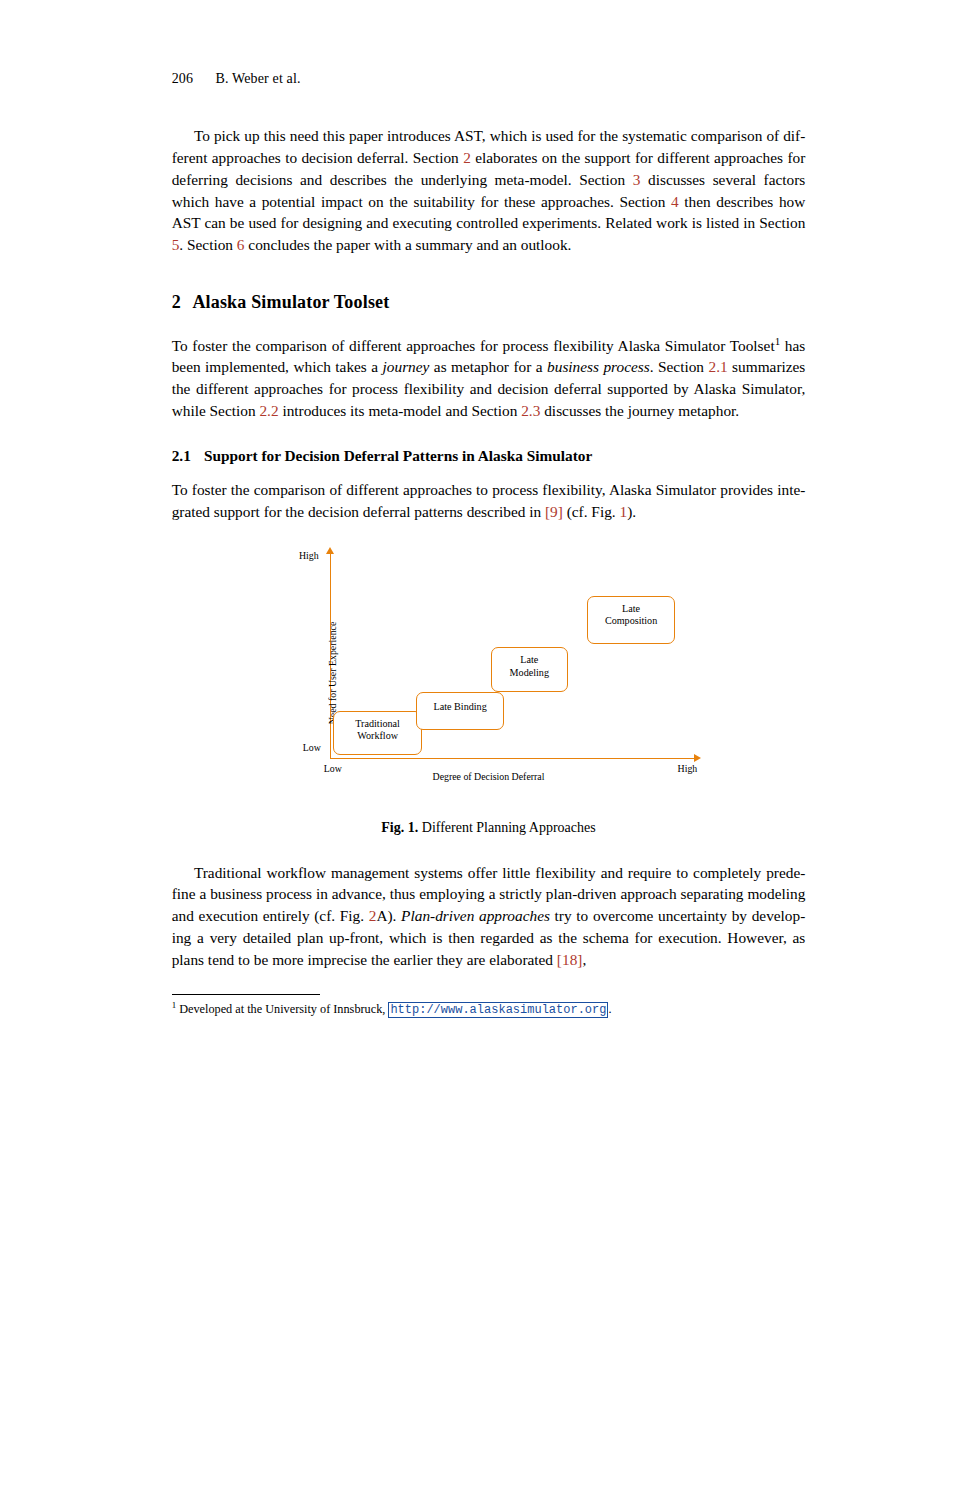206 B. Weber et al.
To pick up this need this paper introduces AST, which is used for the systematic comparison of different approaches to decision deferral. Section 2 elaborates on the support for different approaches for deferring decisions and describes the underlying meta-model. Section 3 discusses several factors which have a potential impact on the suitability for these approaches. Section 4 then describes how AST can be used for designing and executing controlled experiments. Related work is listed in Section 5. Section 6 concludes the paper with a summary and an outlook.
2 Alaska Simulator Toolset
To foster the comparison of different approaches for process flexibility Alaska Simulator Toolset1 has been implemented, which takes a journey as metaphor for a business process. Section 2.1 summarizes the different approaches for process flexibility and decision deferral supported by Alaska Simulator, while Section 2.2 introduces its meta-model and Section 2.3 discusses the journey metaphor.
2.1 Support for Decision Deferral Patterns in Alaska Simulator
To foster the comparison of different approaches to process flexibility, Alaska Simulator provides integrated support for the decision deferral patterns described in [9] (cf. Fig. 1).
Need for User Experience
Degree of Decision Deferral
High
Low
Low
High
Traditional
Workflow
Late Binding
Late
Modeling
Late
Composition
Fig. 1. Different Planning Approaches
Traditional workflow management systems offer little flexibility and require to completely predefine a business process in advance, thus employing a strictly plan-driven approach separating modeling and execution entirely (cf. Fig. 2 A). Plan-driven approaches try to overcome uncertainty by developing a very detailed plan up-front, which is then regarded as the schema for execution. However, as plans tend to be more imprecise the earlier they are elaborated [18],
1Developed at the University of Innsbruck, http://www.alaskasimulator.org.